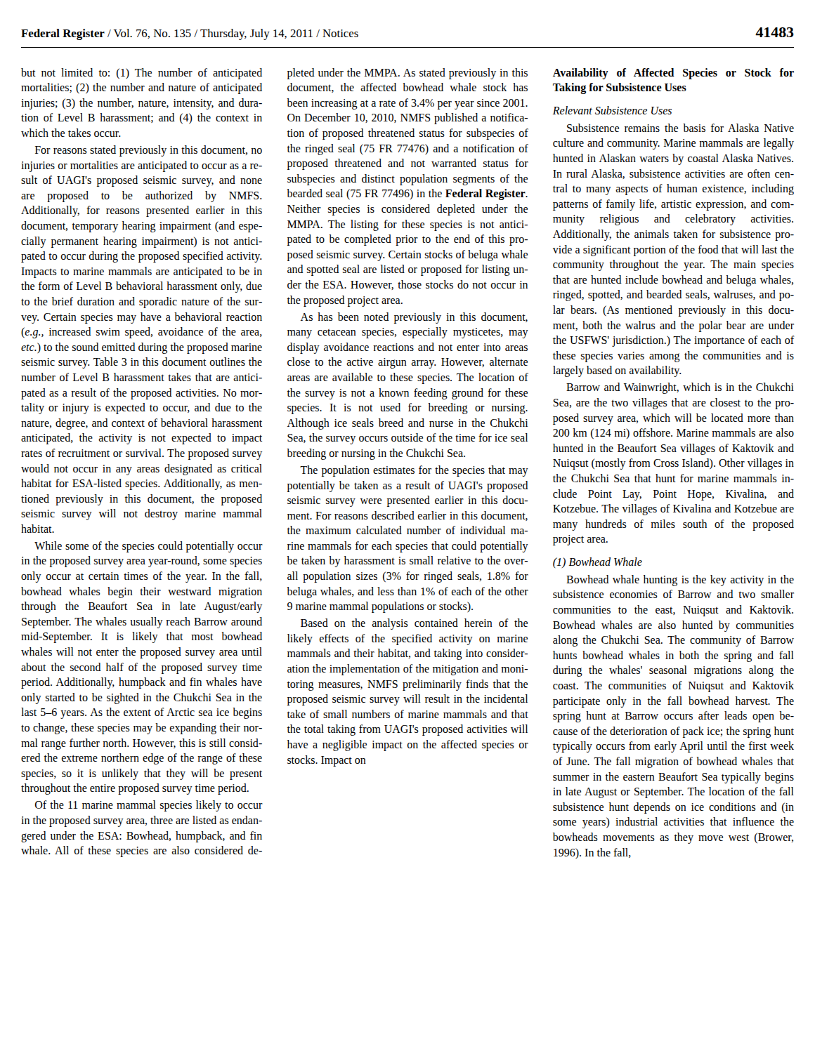Federal Register / Vol. 76, No. 135 / Thursday, July 14, 2011 / Notices
41483
but not limited to: (1) The number of anticipated mortalities; (2) the number and nature of anticipated injuries; (3) the number, nature, intensity, and duration of Level B harassment; and (4) the context in which the takes occur.
For reasons stated previously in this document, no injuries or mortalities are anticipated to occur as a result of UAGI's proposed seismic survey, and none are proposed to be authorized by NMFS. Additionally, for reasons presented earlier in this document, temporary hearing impairment (and especially permanent hearing impairment) is not anticipated to occur during the proposed specified activity. Impacts to marine mammals are anticipated to be in the form of Level B behavioral harassment only, due to the brief duration and sporadic nature of the survey. Certain species may have a behavioral reaction (e.g., increased swim speed, avoidance of the area, etc.) to the sound emitted during the proposed marine seismic survey. Table 3 in this document outlines the number of Level B harassment takes that are anticipated as a result of the proposed activities. No mortality or injury is expected to occur, and due to the nature, degree, and context of behavioral harassment anticipated, the activity is not expected to impact rates of recruitment or survival. The proposed survey would not occur in any areas designated as critical habitat for ESA-listed species. Additionally, as mentioned previously in this document, the proposed seismic survey will not destroy marine mammal habitat.
While some of the species could potentially occur in the proposed survey area year-round, some species only occur at certain times of the year. In the fall, bowhead whales begin their westward migration through the Beaufort Sea in late August/early September. The whales usually reach Barrow around mid-September. It is likely that most bowhead whales will not enter the proposed survey area until about the second half of the proposed survey time period. Additionally, humpback and fin whales have only started to be sighted in the Chukchi Sea in the last 5–6 years. As the extent of Arctic sea ice begins to change, these species may be expanding their normal range further north. However, this is still considered the extreme northern edge of the range of these species, so it is unlikely that they will be present throughout the entire proposed survey time period.
Of the 11 marine mammal species likely to occur in the proposed survey area, three are listed as endangered under the ESA: Bowhead, humpback, and fin whale. All of these species are also considered depleted under the MMPA. As stated previously in this document, the affected bowhead whale stock has been increasing at a rate of 3.4% per year since 2001. On December 10, 2010, NMFS published a notification of proposed threatened status for subspecies of the ringed seal (75 FR 77476) and a notification of proposed threatened and not warranted status for subspecies and distinct population segments of the bearded seal (75 FR 77496) in the Federal Register. Neither species is considered depleted under the MMPA. The listing for these species is not anticipated to be completed prior to the end of this proposed seismic survey. Certain stocks of beluga whale and spotted seal are listed or proposed for listing under the ESA. However, those stocks do not occur in the proposed project area.
As has been noted previously in this document, many cetacean species, especially mysticetes, may display avoidance reactions and not enter into areas close to the active airgun array. However, alternate areas are available to these species. The location of the survey is not a known feeding ground for these species. It is not used for breeding or nursing. Although ice seals breed and nurse in the Chukchi Sea, the survey occurs outside of the time for ice seal breeding or nursing in the Chukchi Sea.
The population estimates for the species that may potentially be taken as a result of UAGI's proposed seismic survey were presented earlier in this document. For reasons described earlier in this document, the maximum calculated number of individual marine mammals for each species that could potentially be taken by harassment is small relative to the overall population sizes (3% for ringed seals, 1.8% for beluga whales, and less than 1% of each of the other 9 marine mammal populations or stocks).
Based on the analysis contained herein of the likely effects of the specified activity on marine mammals and their habitat, and taking into consideration the implementation of the mitigation and monitoring measures, NMFS preliminarily finds that the proposed seismic survey will result in the incidental take of small numbers of marine mammals and that the total taking from UAGI's proposed activities will have a negligible impact on the affected species or stocks. Impact on
Availability of Affected Species or Stock for Taking for Subsistence Uses
Relevant Subsistence Uses
Subsistence remains the basis for Alaska Native culture and community. Marine mammals are legally hunted in Alaskan waters by coastal Alaska Natives. In rural Alaska, subsistence activities are often central to many aspects of human existence, including patterns of family life, artistic expression, and community religious and celebratory activities. Additionally, the animals taken for subsistence provide a significant portion of the food that will last the community throughout the year. The main species that are hunted include bowhead and beluga whales, ringed, spotted, and bearded seals, walruses, and polar bears. (As mentioned previously in this document, both the walrus and the polar bear are under the USFWS' jurisdiction.) The importance of each of these species varies among the communities and is largely based on availability.
Barrow and Wainwright, which is in the Chukchi Sea, are the two villages that are closest to the proposed survey area, which will be located more than 200 km (124 mi) offshore. Marine mammals are also hunted in the Beaufort Sea villages of Kaktovik and Nuiqsut (mostly from Cross Island). Other villages in the Chukchi Sea that hunt for marine mammals include Point Lay, Point Hope, Kivalina, and Kotzebue. The villages of Kivalina and Kotzebue are many hundreds of miles south of the proposed project area.
(1) Bowhead Whale
Bowhead whale hunting is the key activity in the subsistence economies of Barrow and two smaller communities to the east, Nuiqsut and Kaktovik. Bowhead whales are also hunted by communities along the Chukchi Sea. The community of Barrow hunts bowhead whales in both the spring and fall during the whales' seasonal migrations along the coast. The communities of Nuiqsut and Kaktovik participate only in the fall bowhead harvest. The spring hunt at Barrow occurs after leads open because of the deterioration of pack ice; the spring hunt typically occurs from early April until the first week of June. The fall migration of bowhead whales that summer in the eastern Beaufort Sea typically begins in late August or September. The location of the fall subsistence hunt depends on ice conditions and (in some years) industrial activities that influence the bowheads movements as they move west (Brower, 1996). In the fall,